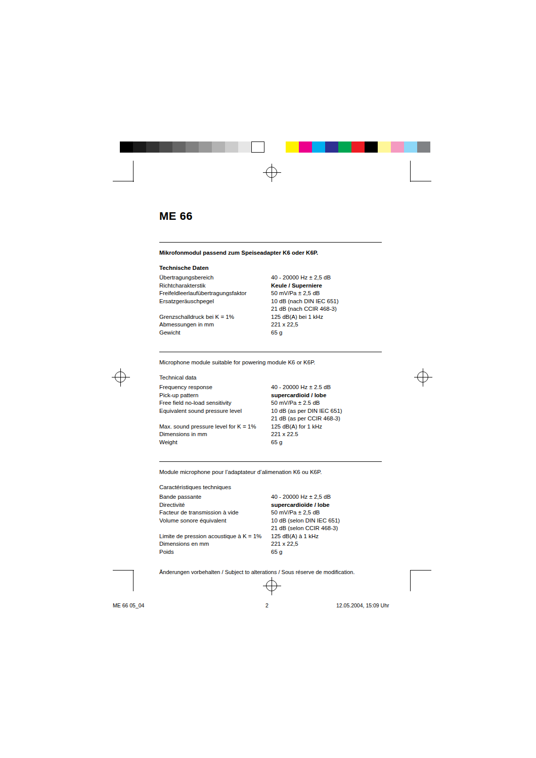ME 66
Mikrofonmodul passend zum Speiseadapter K6 oder K6P.
Technische Daten
| Übertragungsbereich | 40 - 20000 Hz ± 2,5 dB |
| Richtcharakterstik | Keule / Superniere |
| Freifeldleerlaufübertragungsfaktor | 50 mV/Pa ± 2,5 dB |
| Ersatzgeräuschpegel | 10 dB (nach DIN IEC 651) |
| | 21 dB (nach CCIR 468-3) |
| Grenzschalldruck bei K = 1% | 125 dB(A) bei 1 kHz |
| Abmessungen in mm | 221 x 22,5 |
| Gewicht | 65 g |
Microphone module suitable for powering module K6 or K6P.
Technical data
| Frequency response | 40 - 20000 Hz ± 2.5 dB |
| Pick-up pattern | supercardioid / lobe |
| Free field no-load sensitivity | 50 mV/Pa ± 2.5 dB |
| Equivalent sound pressure level | 10 dB (as per DIN IEC 651) |
| | 21 dB (as per CCIR 468-3) |
| Max. sound pressure level for K = 1% | 125 dB(A) for 1 kHz |
| Dimensions in mm | 221 x 22.5 |
| Weight | 65 g |
Module microphone pour l’adaptateur d’alimenation K6 ou K6P.
Caractéristiques techniques
| Bande passante | 40 - 20000 Hz ± 2,5 dB |
| Directivité | supercardioïde / lobe |
| Facteur de transmission à vide | 50 mV/Pa ± 2,5 dB |
| Volume sonore équivalent | 10 dB (selon DIN IEC 651) |
| | 21 dB (selon CCIR 468-3) |
| Limite de pression acoustique à K = 1% | 125 dB(A) à 1 kHz |
| Dimensions en mm | 221 x 22,5 |
| Poids | 65 g |
Änderungen vorbehalten / Subject to alterations / Sous réserve de modification.
ME 66 05_04 2 12.05.2004, 15:09 Uhr